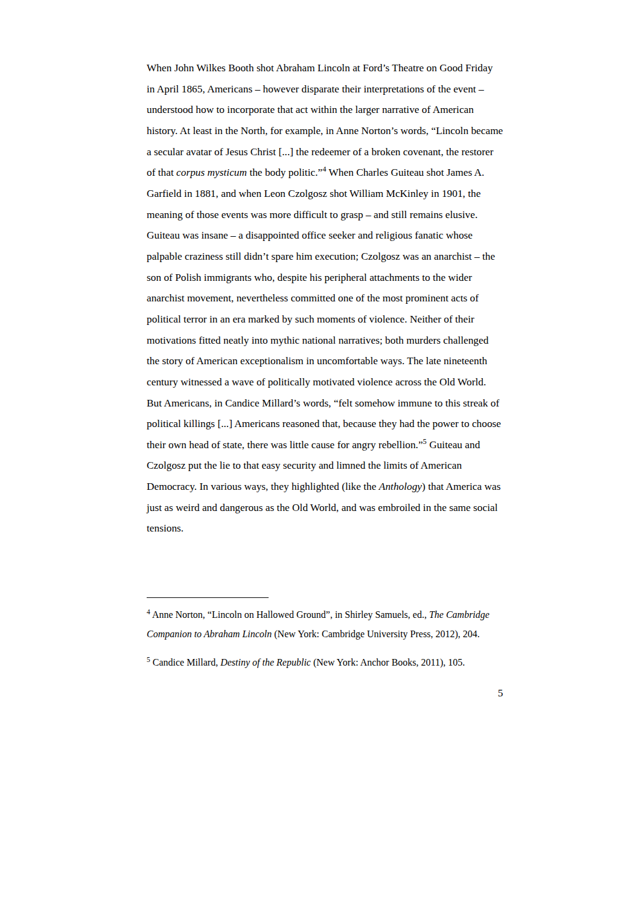When John Wilkes Booth shot Abraham Lincoln at Ford’s Theatre on Good Friday in April 1865, Americans – however disparate their interpretations of the event – understood how to incorporate that act within the larger narrative of American history. At least in the North, for example, in Anne Norton’s words, “Lincoln became a secular avatar of Jesus Christ [...] the redeemer of a broken covenant, the restorer of that corpus mysticum the body politic.”4 When Charles Guiteau shot James A. Garfield in 1881, and when Leon Czolgosz shot William McKinley in 1901, the meaning of those events was more difficult to grasp – and still remains elusive. Guiteau was insane – a disappointed office seeker and religious fanatic whose palpable craziness still didn’t spare him execution; Czolgosz was an anarchist – the son of Polish immigrants who, despite his peripheral attachments to the wider anarchist movement, nevertheless committed one of the most prominent acts of political terror in an era marked by such moments of violence. Neither of their motivations fitted neatly into mythic national narratives; both murders challenged the story of American exceptionalism in uncomfortable ways. The late nineteenth century witnessed a wave of politically motivated violence across the Old World. But Americans, in Candice Millard’s words, “felt somehow immune to this streak of political killings [...] Americans reasoned that, because they had the power to choose their own head of state, there was little cause for angry rebellion.”5 Guiteau and Czolgosz put the lie to that easy security and limned the limits of American Democracy. In various ways, they highlighted (like the Anthology) that America was just as weird and dangerous as the Old World, and was embroiled in the same social tensions.
4 Anne Norton, “Lincoln on Hallowed Ground”, in Shirley Samuels, ed., The Cambridge Companion to Abraham Lincoln (New York: Cambridge University Press, 2012), 204.
5 Candice Millard, Destiny of the Republic (New York: Anchor Books, 2011), 105.
5